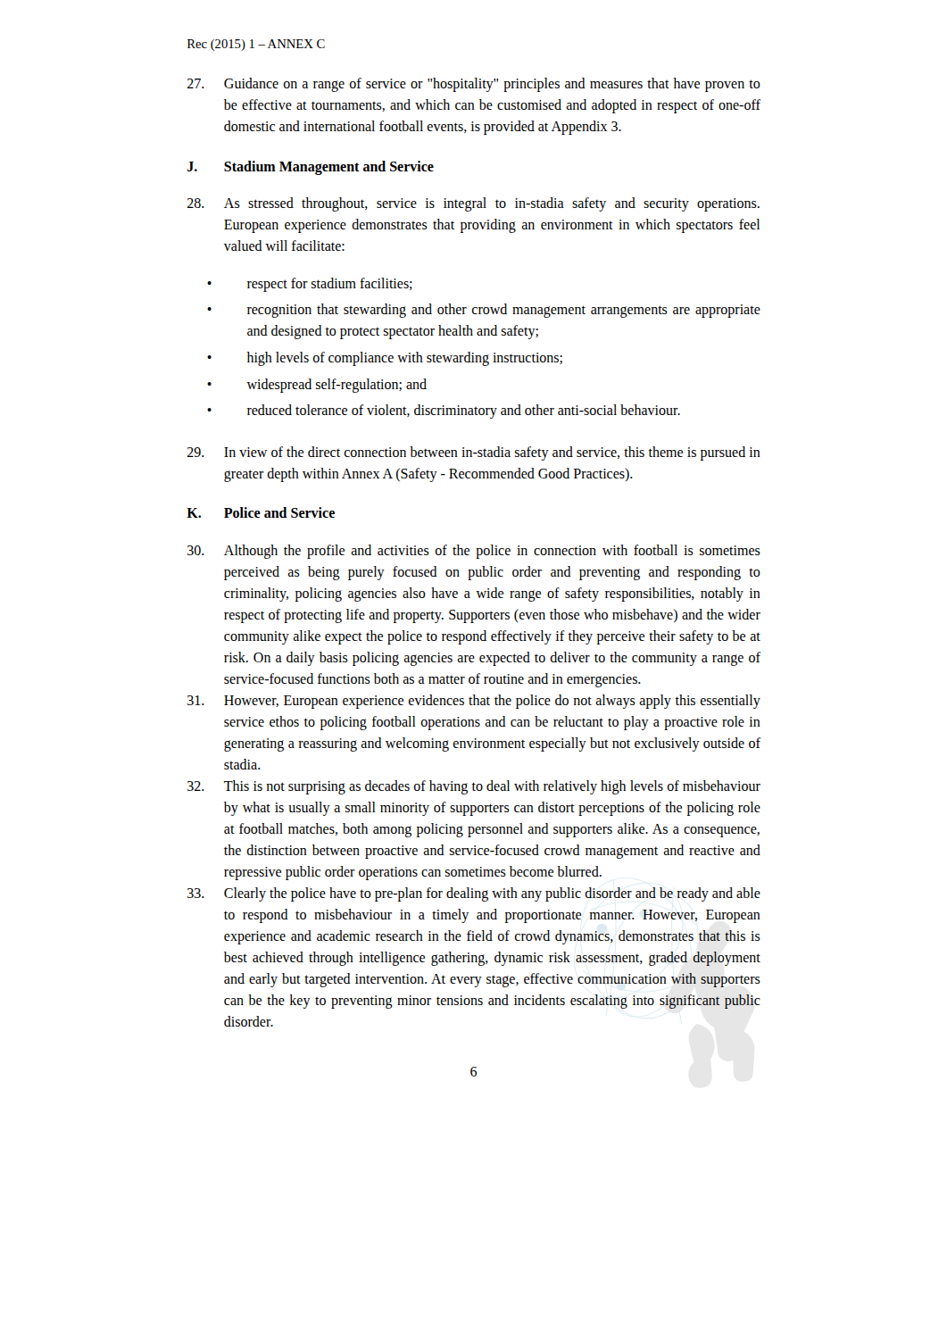Rec (2015) 1 – ANNEX C
27.
Guidance on a range of service or "hospitality" principles and measures that have proven to be effective at tournaments, and which can be customised and adopted in respect of one-off domestic and international football events, is provided at Appendix 3.
J. Stadium Management and Service
28.
As stressed throughout, service is integral to in-stadia safety and security operations. European experience demonstrates that providing an environment in which spectators feel valued will facilitate:
•respect for stadium facilities;
•recognition that stewarding and other crowd management arrangements are appropriate and designed to protect spectator health and safety;
•high levels of compliance with stewarding instructions;
•widespread self-regulation; and
•reduced tolerance of violent, discriminatory and other anti-social behaviour.
29.
In view of the direct connection between in-stadia safety and service, this theme is pursued in greater depth within Annex A (Safety - Recommended Good Practices).
K. Police and Service
30.
Although the profile and activities of the police in connection with football is sometimes perceived as being purely focused on public order and preventing and responding to criminality, policing agencies also have a wide range of safety responsibilities, notably in respect of protecting life and property. Supporters (even those who misbehave) and the wider community alike expect the police to respond effectively if they perceive their safety to be at risk. On a daily basis policing agencies are expected to deliver to the community a range of service-focused functions both as a matter of routine and in emergencies.
31.
However, European experience evidences that the police do not always apply this essentially service ethos to policing football operations and can be reluctant to play a proactive role in generating a reassuring and welcoming environment especially but not exclusively outside of stadia.
32.
This is not surprising as decades of having to deal with relatively high levels of misbehaviour by what is usually a small minority of supporters can distort perceptions of the policing role at football matches, both among policing personnel and supporters alike. As a consequence, the distinction between proactive and service-focused crowd management and reactive and repressive public order operations can sometimes become blurred.
33.
Clearly the police have to pre-plan for dealing with any public disorder and be ready and able to respond to misbehaviour in a timely and proportionate manner. However, European experience and academic research in the field of crowd dynamics, demonstrates that this is best achieved through intelligence gathering, dynamic risk assessment, graded deployment and early but targeted intervention. At every stage, effective communication with supporters can be the key to preventing minor tensions and incidents escalating into significant public disorder.
6